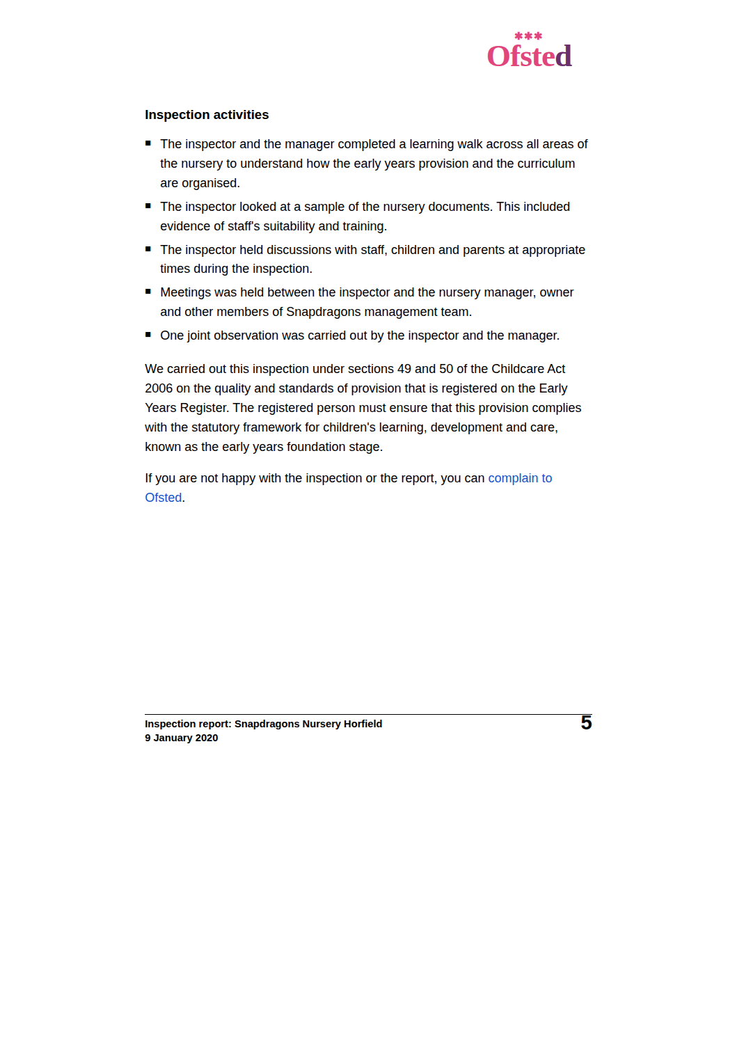✱✱✱
Ofsted
Inspection activities
The inspector and the manager completed a learning walk across all areas of the nursery to understand how the early years provision and the curriculum are organised.
The inspector looked at a sample of the nursery documents. This included evidence of staff's suitability and training.
The inspector held discussions with staff, children and parents at appropriate times during the inspection.
Meetings was held between the inspector and the nursery manager, owner and other members of Snapdragons management team.
One joint observation was carried out by the inspector and the manager.
We carried out this inspection under sections 49 and 50 of the Childcare Act 2006 on the quality and standards of provision that is registered on the Early Years Register. The registered person must ensure that this provision complies with the statutory framework for children's learning, development and care, known as the early years foundation stage.
If you are not happy with the inspection or the report, you can complain to Ofsted.
5
Inspection report: Snapdragons Nursery Horfield
9 January 2020